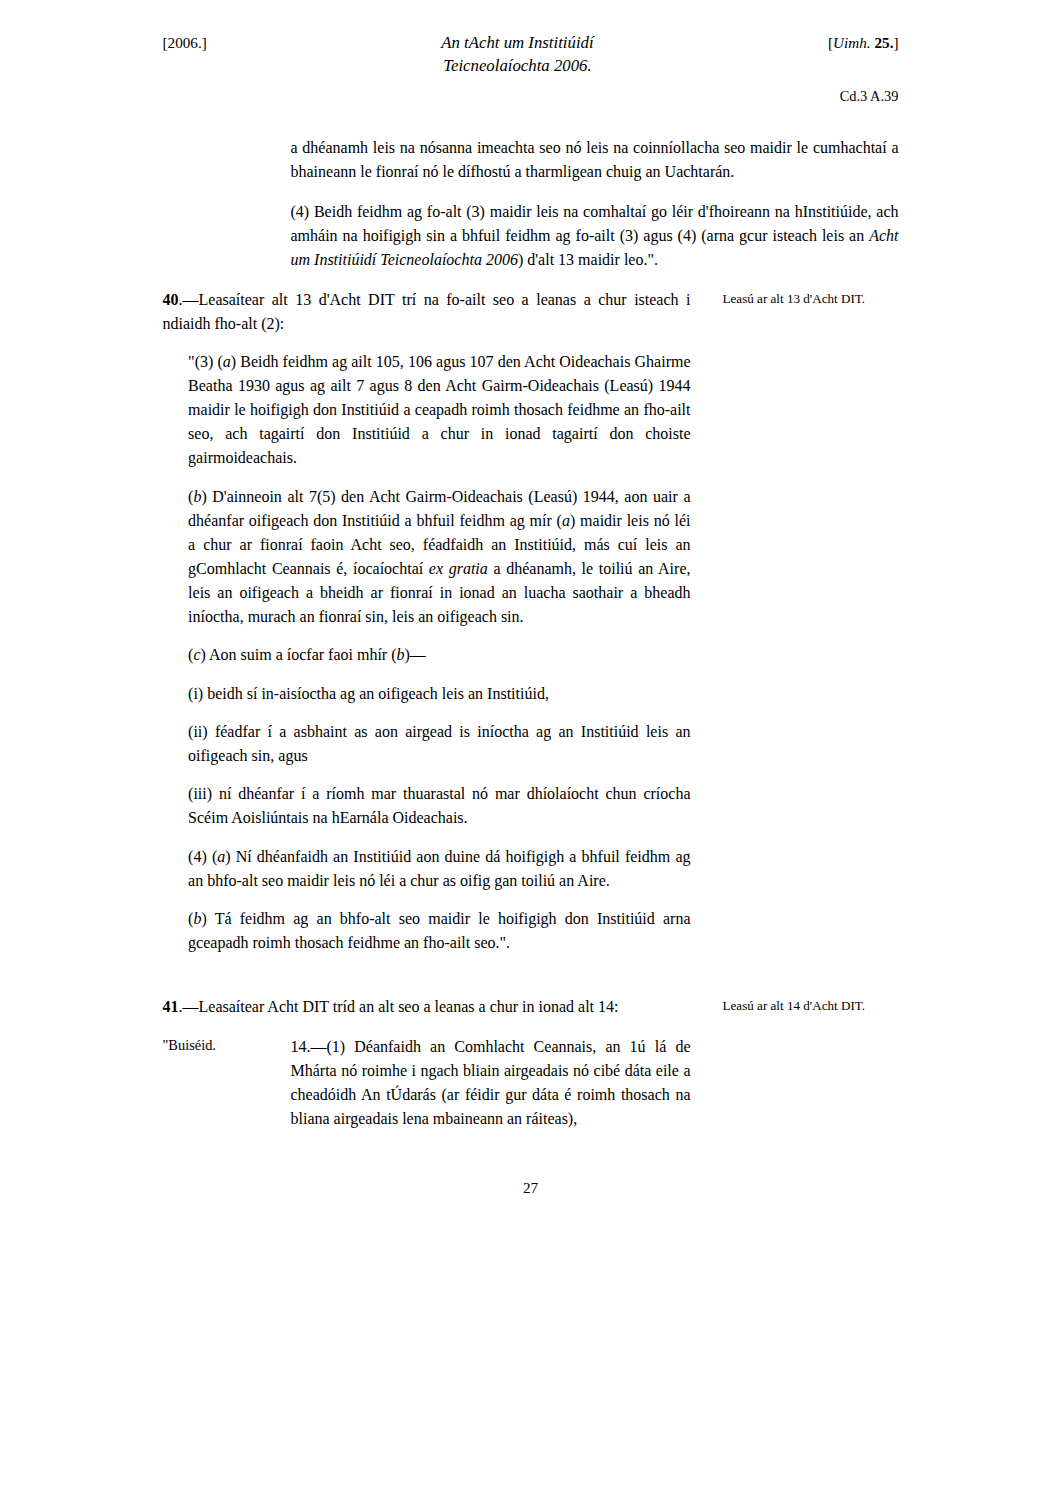[2006.]
An tAcht um Institiúidí
Teicneolaíochta 2006.
[Uimh. 25.]
Cd.3 A.39
a dhéanamh leis na nósanna imeachta seo nó leis na coinníollacha seo maidir le cumhachtaí a bhaineann le fionraí nó le dífhostú a tharmligean chuig an Uachtarán.
(4) Beidh feidhm ag fo-alt (3) maidir leis na comhaltaí go léir d'fhoireann na hInstitiúide, ach amháin na hoifigigh sin a bhfuil feidhm ag fo-ailt (3) agus (4) (arna gcur isteach leis an Acht um Institiúidí Teicneolaíochta 2006) d'alt 13 maidir leo.".
40.—Leasaítear alt 13 d'Acht DIT trí na fo-ailt seo a leanas a chur isteach i ndiaidh fho-alt (2):
"(3) (a) Beidh feidhm ag ailt 105, 106 agus 107 den Acht Oideachais Ghairme Beatha 1930 agus ag ailt 7 agus 8 den Acht Gairm-Oideachais (Leasú) 1944 maidir le hoifigigh don Institiúid a ceapadh roimh thosach feidhme an fho-ailt seo, ach tagairtí don Institiúid a chur in ionad tagairtí don choiste gairmoideachais.
(b) D'ainneoin alt 7(5) den Acht Gairm-Oideachais (Leasú) 1944, aon uair a dhéanfar oifigeach don Institiúid a bhfuil feidhm ag mír (a) maidir leis nó léi a chur ar fionraí faoin Acht seo, féadfaidh an Institiúid, más cuí leis an gComhlacht Ceannais é, íocaíochtaí ex gratia a dhéanamh, le toiliú an Aire, leis an oifigeach a bheidh ar fionraí in ionad an luacha saothair a bheadh iníoctha, murach an fionraí sin, leis an oifigeach sin.
(c) Aon suim a íocfar faoi mhír (b)—
(i) beidh sí in-aisíoctha ag an oifigeach leis an Institiúid,
(ii) féadfar í a asbhaint as aon airgead is iníoctha ag an Institiúid leis an oifigeach sin, agus
(iii) ní dhéanfar í a ríomh mar thuarastal nó mar dhíolaíocht chun críocha Scéim Aoisliúntais na hEarnála Oideachais.
(4) (a) Ní dhéanfaidh an Institiúid aon duine dá hoifigigh a bhfuil feidhm ag an bhfo-alt seo maidir leis nó léi a chur as oifig gan toiliú an Aire.
(b) Tá feidhm ag an bhfo-alt seo maidir le hoifigigh don Institiúid arna gceapadh roimh thosach feidhme an fho-ailt seo.".
Leasú ar alt 13 d'Acht DIT.
41.—Leasaítear Acht DIT tríd an alt seo a leanas a chur in ionad alt 14:
"Buiséid.
14.—(1) Déanfaidh an Comhlacht Ceannais, an 1ú lá de Mhárta nó roimhe i ngach bliain airgeadais nó cibé dáta eile a cheadóidh An tÚdarás (ar féidir gur dáta é roimh thosach na bliana airgeadais lena mbaineann an ráiteas),
Leasú ar alt 14 d'Acht DIT.
27